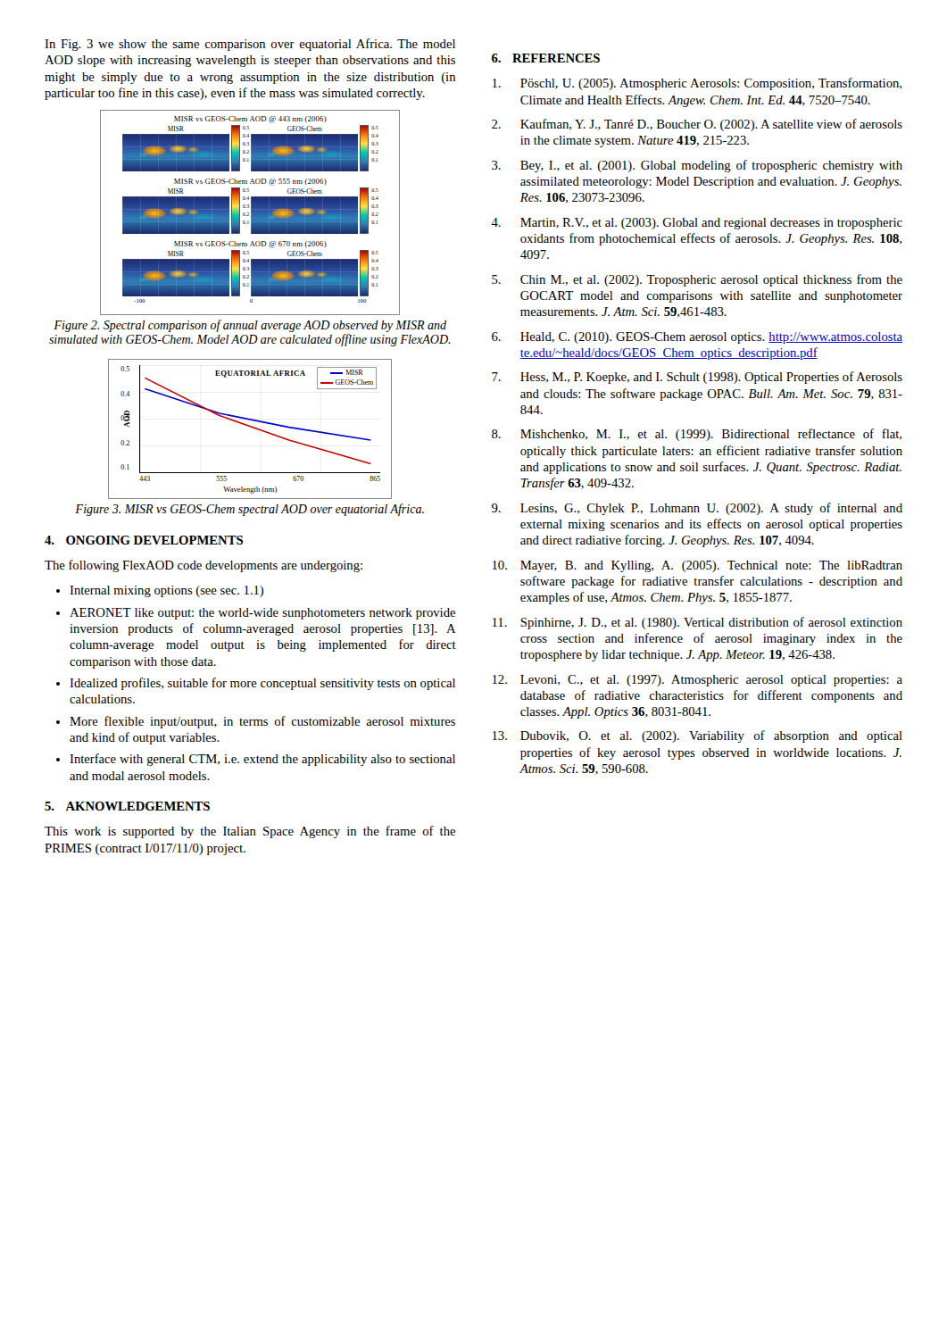In Fig. 3 we show the same comparison over equatorial Africa. The model AOD slope with increasing wavelength is steeper than observations and this might be simply due to a wrong assumption in the size distribution (in particular too fine in this case), even if the mass was simulated correctly.
MISR vs GEOS-Chem AOD @ 443 nm (2006)
MISR
0.50.40.30.20.1
GEOS-Chem
0.50.40.30.20.1
MISR vs GEOS-Chem AOD @ 555 nm (2006)
MISR
0.50.40.30.20.1
GEOS-Chem
0.50.40.30.20.1
MISR vs GEOS-Chem AOD @ 670 nm (2006)
MISR
0.50.40.30.20.1
GEOS-Chem
0.50.40.30.20.1
-1000100
Figure 2. Spectral comparison of annual average AOD observed by MISR and simulated with GEOS-Chem. Model AOD are calculated offline using FlexAOD.
EQUATORIAL AFRICA
AOD
0.50.40.30.20.1
MISR
GEOS-Chem
443555670865
Wavelength (nm)
Figure 3. MISR vs GEOS-Chem spectral AOD over equatorial Africa.
4. ONGOING DEVELOPMENTS
The following FlexAOD code developments are undergoing:
Internal mixing options (see sec. 1.1)
AERONET like output: the world-wide sunphotometers network provide inversion products of column-averaged aerosol properties [13]. A column-average model output is being implemented for direct comparison with those data.
Idealized profiles, suitable for more conceptual sensitivity tests on optical calculations.
More flexible input/output, in terms of customizable aerosol mixtures and kind of output variables.
Interface with general CTM, i.e. extend the applicability also to sectional and modal aerosol models.
5. AKNOWLEDGEMENTS
This work is supported by the Italian Space Agency in the frame of the PRIMES (contract I/017/11/0) project.
6. REFERENCES
Pöschl, U. (2005). Atmospheric Aerosols: Composition, Transformation, Climate and Health Effects. Angew. Chem. Int. Ed. 44, 7520–7540.
Kaufman, Y. J., Tanré D., Boucher O. (2002). A satellite view of aerosols in the climate system. Nature 419, 215-223.
Bey, I., et al. (2001). Global modeling of tropospheric chemistry with assimilated meteorology: Model Description and evaluation. J. Geophys. Res. 106, 23073-23096.
Martin, R.V., et al. (2003). Global and regional decreases in tropospheric oxidants from photochemical effects of aerosols. J. Geophys. Res. 108, 4097.
Chin M., et al. (2002). Tropospheric aerosol optical thickness from the GOCART model and comparisons with satellite and sunphotometer measurements. J. Atm. Sci. 59,461-483.
Heald, C. (2010). GEOS-Chem aerosol optics. http://www.atmos.colostate.edu/~heald/docs/GEOS_Chem_optics_description.pdf
Hess, M., P. Koepke, and I. Schult (1998). Optical Properties of Aerosols and clouds: The software package OPAC. Bull. Am. Met. Soc. 79, 831-844.
Mishchenko, M. I., et al. (1999). Bidirectional reflectance of flat, optically thick particulate laters: an efficient radiative transfer solution and applications to snow and soil surfaces. J. Quant. Spectrosc. Radiat. Transfer 63, 409-432.
Lesins, G., Chylek P., Lohmann U. (2002). A study of internal and external mixing scenarios and its effects on aerosol optical properties and direct radiative forcing. J. Geophys. Res. 107, 4094.
Mayer, B. and Kylling, A. (2005). Technical note: The libRadtran software package for radiative transfer calculations - description and examples of use, Atmos. Chem. Phys. 5, 1855-1877.
Spinhirne, J. D., et al. (1980). Vertical distribution of aerosol extinction cross section and inference of aerosol imaginary index in the troposphere by lidar technique. J. App. Meteor. 19, 426-438.
Levoni, C., et al. (1997). Atmospheric aerosol optical properties: a database of radiative characteristics for different components and classes. Appl. Optics 36, 8031-8041.
Dubovik, O. et al. (2002). Variability of absorption and optical properties of key aerosol types observed in worldwide locations. J. Atmos. Sci. 59, 590-608.